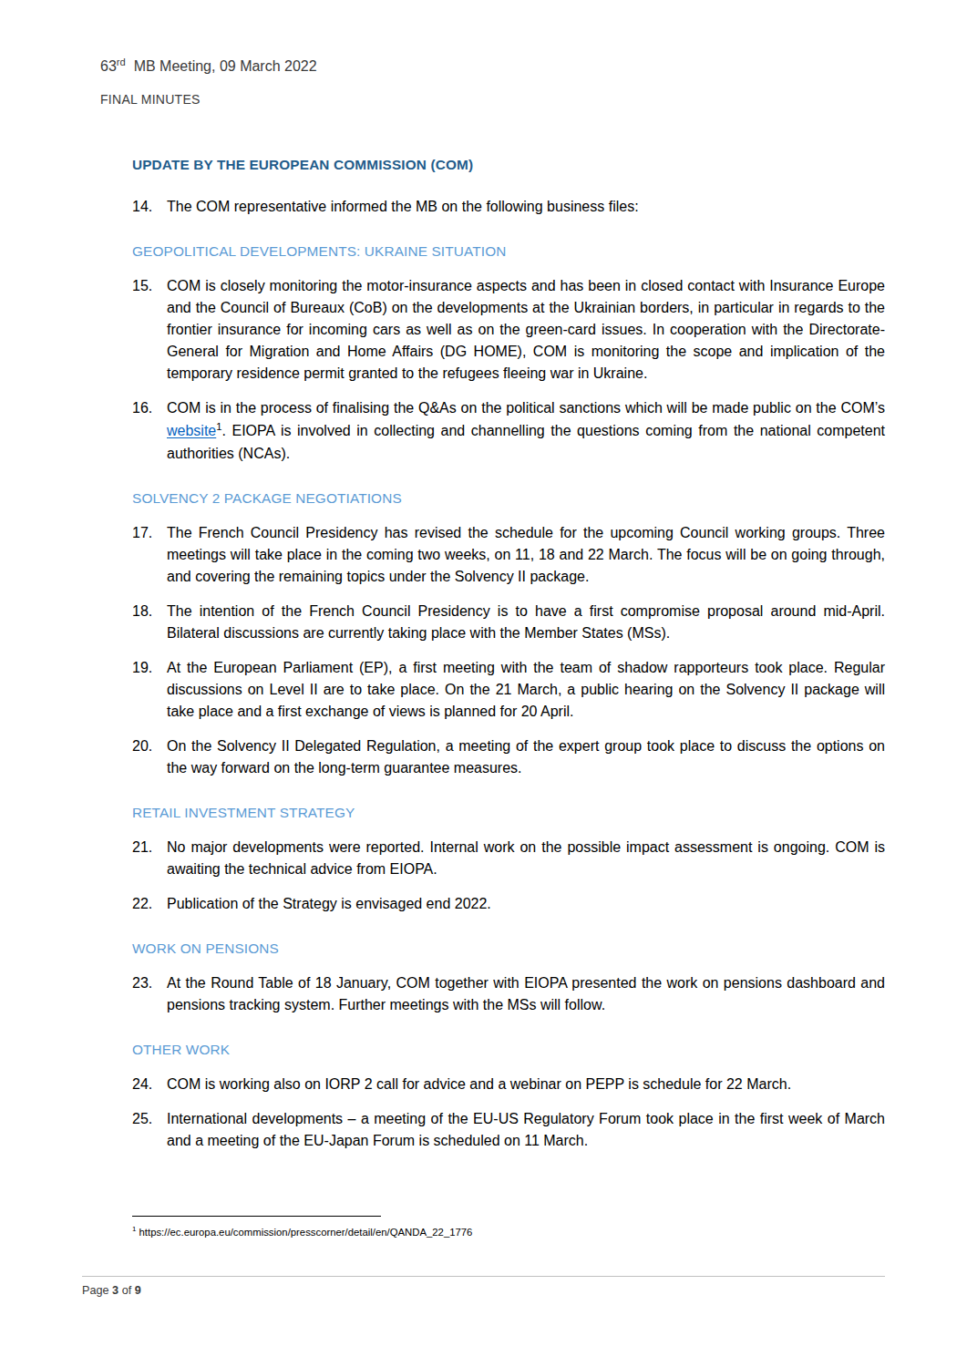63rd MB Meeting, 09 March 2022
FINAL MINUTES
UPDATE BY THE EUROPEAN COMMISSION (COM)
14. The COM representative informed the MB on the following business files:
GEOPOLITICAL DEVELOPMENTS: UKRAINE SITUATION
15. COM is closely monitoring the motor-insurance aspects and has been in closed contact with Insurance Europe and the Council of Bureaux (CoB) on the developments at the Ukrainian borders, in particular in regards to the frontier insurance for incoming cars as well as on the green-card issues. In cooperation with the Directorate-General for Migration and Home Affairs (DG HOME), COM is monitoring the scope and implication of the temporary residence permit granted to the refugees fleeing war in Ukraine.
16. COM is in the process of finalising the Q&As on the political sanctions which will be made public on the COM’s website1. EIOPA is involved in collecting and channelling the questions coming from the national competent authorities (NCAs).
SOLVENCY 2 PACKAGE NEGOTIATIONS
17. The French Council Presidency has revised the schedule for the upcoming Council working groups. Three meetings will take place in the coming two weeks, on 11, 18 and 22 March. The focus will be on going through, and covering the remaining topics under the Solvency II package.
18. The intention of the French Council Presidency is to have a first compromise proposal around mid-April. Bilateral discussions are currently taking place with the Member States (MSs).
19. At the European Parliament (EP), a first meeting with the team of shadow rapporteurs took place. Regular discussions on Level II are to take place. On the 21 March, a public hearing on the Solvency II package will take place and a first exchange of views is planned for 20 April.
20. On the Solvency II Delegated Regulation, a meeting of the expert group took place to discuss the options on the way forward on the long-term guarantee measures.
RETAIL INVESTMENT STRATEGY
21. No major developments were reported. Internal work on the possible impact assessment is ongoing. COM is awaiting the technical advice from EIOPA.
22. Publication of the Strategy is envisaged end 2022.
WORK ON PENSIONS
23. At the Round Table of 18 January, COM together with EIOPA presented the work on pensions dashboard and pensions tracking system. Further meetings with the MSs will follow.
OTHER WORK
24. COM is working also on IORP 2 call for advice and a webinar on PEPP is schedule for 22 March.
25. International developments – a meeting of the EU-US Regulatory Forum took place in the first week of March and a meeting of the EU-Japan Forum is scheduled on 11 March.
1 https://ec.europa.eu/commission/presscorner/detail/en/QANDA_22_1776
Page 3 of 9